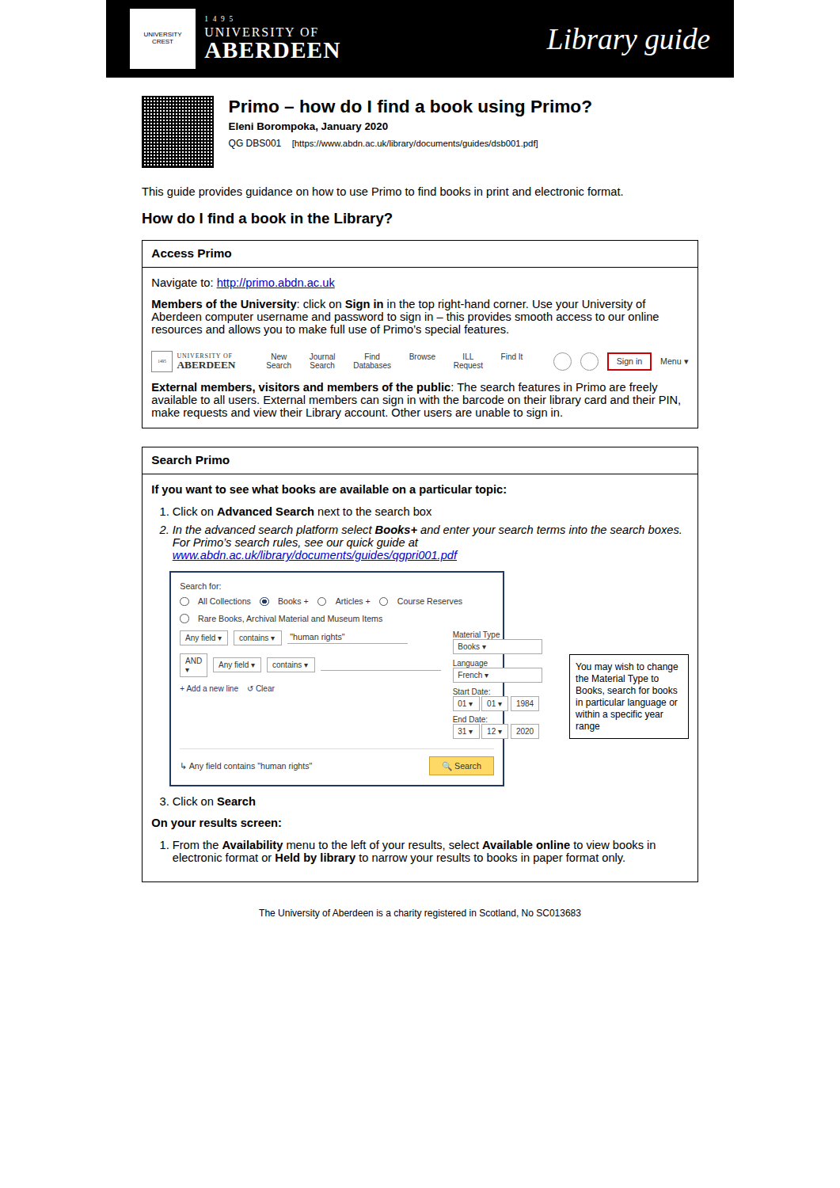UNIVERSITY
CREST
1 4 9 5 UNIVERSITY OF ABERDEEN
Library guide
Primo – how do I find a book using Primo?
Eleni Borompoka, January 2020
QG DBS001 [https://www.abdn.ac.uk/library/documents/guides/dsb001.pdf]
This guide provides guidance on how to use Primo to find books in print and electronic format.
How do I find a book in the Library?
Access Primo
Navigate to: http://primo.abdn.ac.uk
Members of the University: click on Sign in in the top right-hand corner. Use your University of Aberdeen computer username and password to sign in – this provides smooth access to our online resources and allows you to make full use of Primo’s special features.
1495
UNIVERSITY OF ABERDEEN
New
Search
Journal
Search
Find
Databases
Browse
ILL
Request
Find It
Sign in Menu ▾
External members, visitors and members of the public: The search features in Primo are freely available to all users. External members can sign in with the barcode on their library card and their PIN, make requests and view their Library account. Other users are unable to sign in.
Search Primo
If you want to see what books are available on a particular topic:
Click on Advanced Search next to the search box
In the advanced search platform select Books+ and enter your search terms into the search boxes. For Primo’s search rules, see our quick guide at www.abdn.ac.uk/library/documents/guides/qgpri001.pdf
Search for:
All Collections Books + Articles + Course Reserves
Rare Books, Archival Material and Museum Items
Any field ▾ contains ▾ "human rights"
AND ▾ Any field ▾ contains ▾
+ Add a new line ↺ Clear
Material Type
Books ▾
Language
French ▾
Start Date:
01 ▾ 01 ▾ 1984
End Date:
31 ▾ 12 ▾ 2020
↳ Any field contains "human rights"
🔍 Search
You may wish to change the Material Type to Books, search for books in particular language or within a specific year range
Click on Search
On your results screen:
From the Availability menu to the left of your results, select Available online to view books in electronic format or Held by library to narrow your results to books in paper format only.
The University of Aberdeen is a charity registered in Scotland, No SC013683